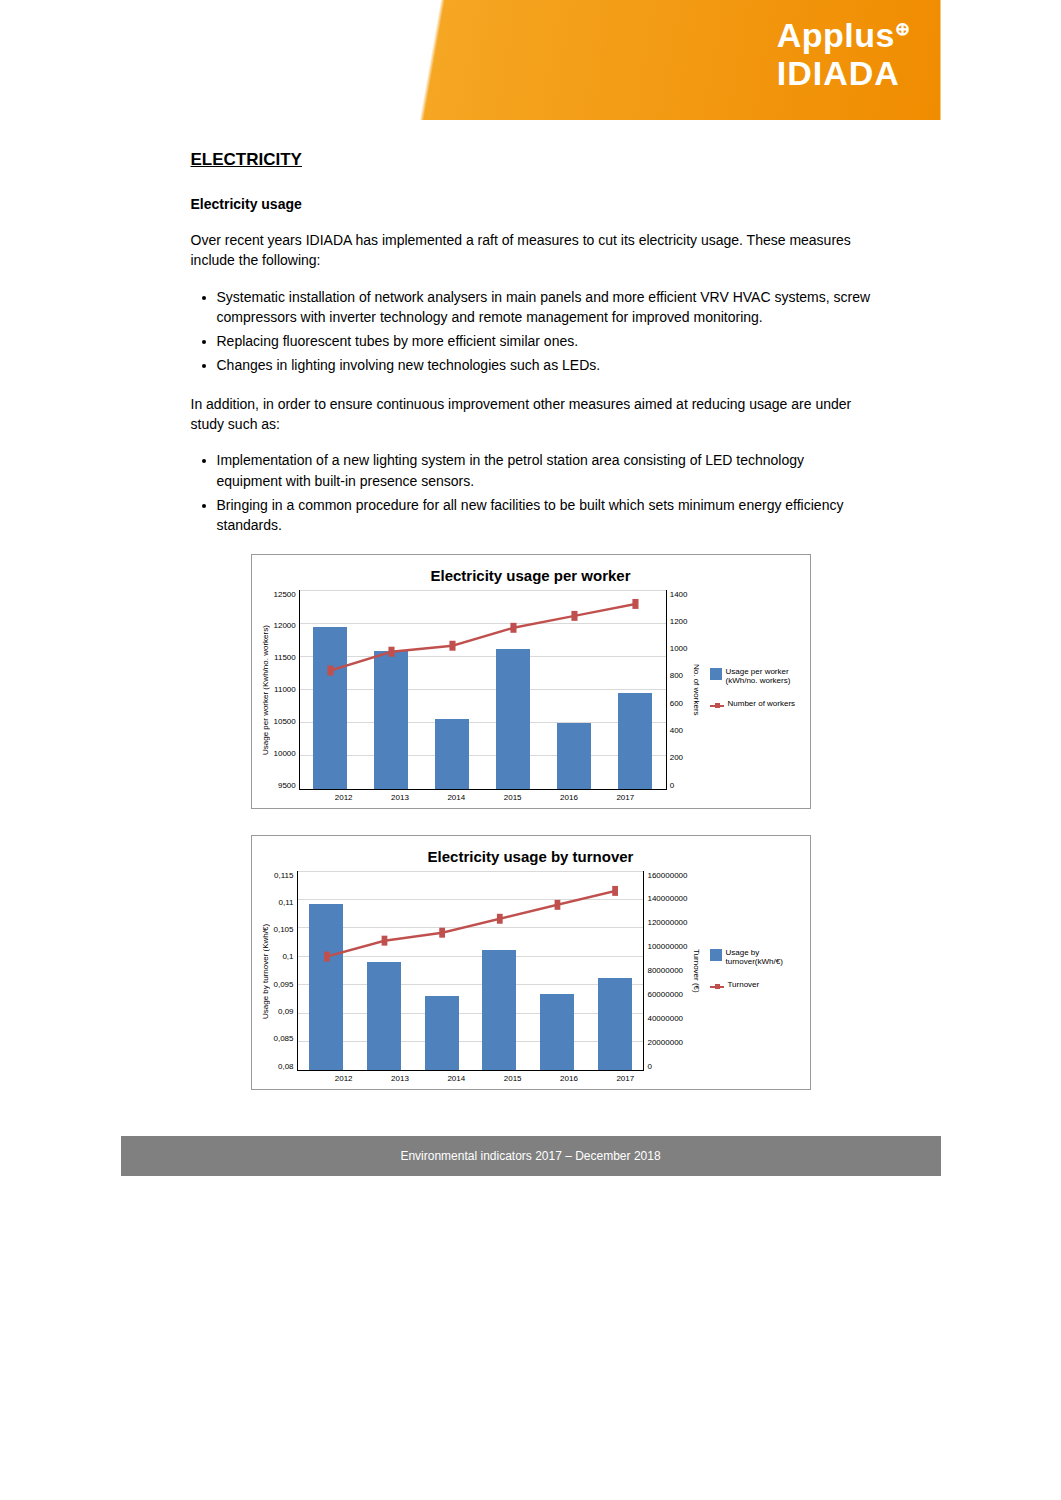Applus⊕
IDIADA
ELECTRICITY
Electricity usage
Over recent years IDIADA has implemented a raft of measures to cut its electricity usage. These measures include the following:
Systematic installation of network analysers in main panels and more efficient VRV HVAC systems, screw compressors with inverter technology and remote management for improved monitoring.
Replacing fluorescent tubes by more efficient similar ones.
Changes in lighting involving new technologies such as LEDs.
In addition, in order to ensure continuous improvement other measures aimed at reducing usage are under study such as:
Implementation of a new lighting system in the petrol station area consisting of LED technology equipment with built-in presence sensors.
Bringing in a common procedure for all new facilities to be built which sets minimum energy efficiency standards.
Electricity usage per worker
Usage per worker (Kwh/no. workers)
12500 12000 11500 11000 10500 10000 9500
1400 1200 1000 800 600 400 200 0
No. of workers
Usage per worker (kWh/no. workers)
Number of workers
201220132014201520162017
Electricity usage by turnover
Usage by turnover (Kwh/€)
0,115 0,11 0,105 0,1 0,095 0,09 0,085 0,08
160000000 140000000 120000000 100000000 80000000 60000000 40000000 20000000 0
Turnover (€)
Usage by turnover(kWh/€)
Turnover
201220132014201520162017
Environmental indicators 2017 – December 2018